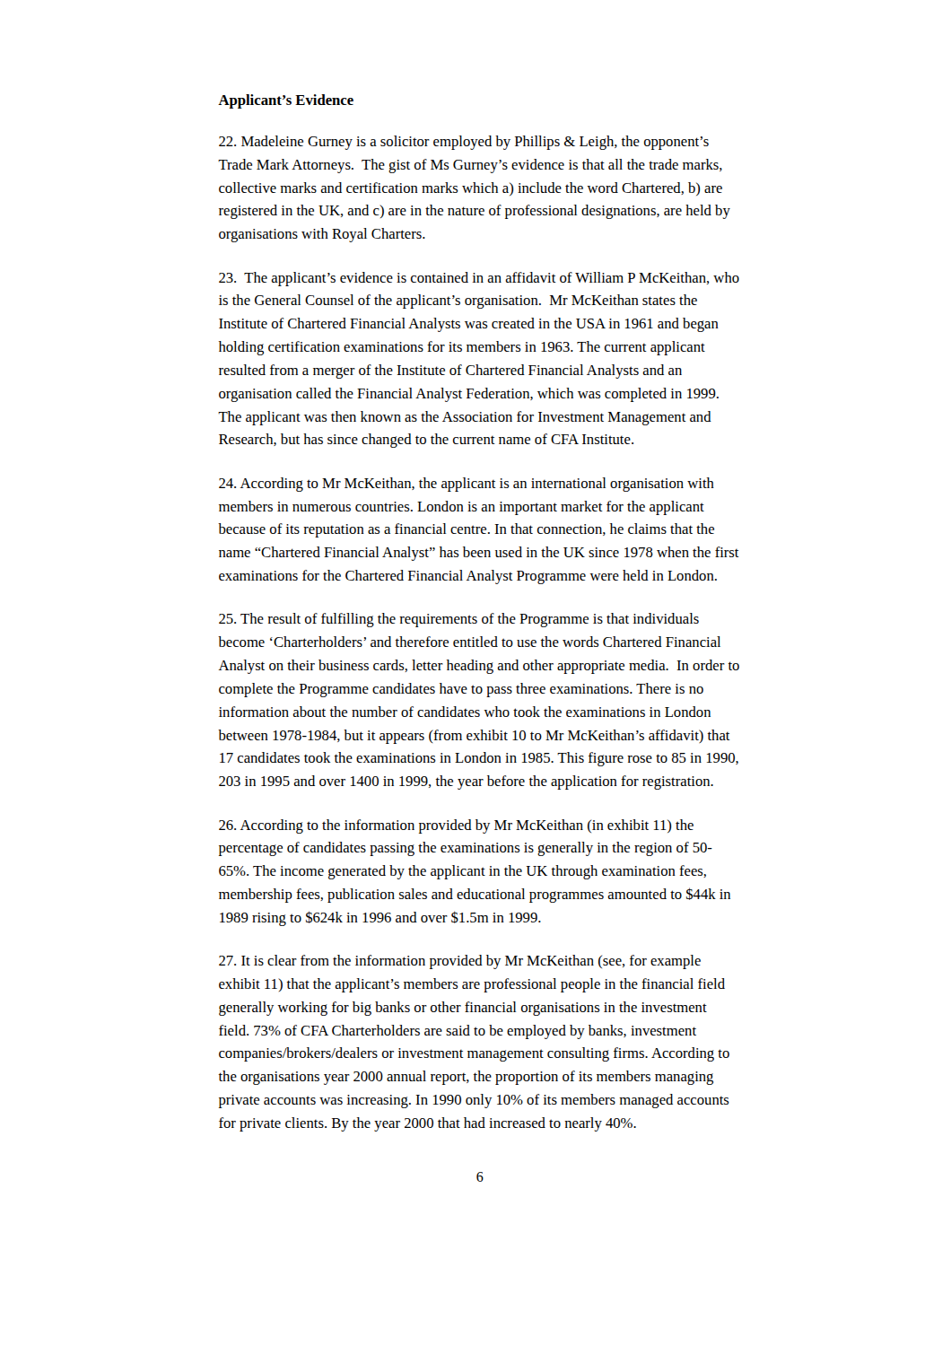Applicant’s Evidence
22. Madeleine Gurney is a solicitor employed by Phillips & Leigh, the opponent’s Trade Mark Attorneys. The gist of Ms Gurney’s evidence is that all the trade marks, collective marks and certification marks which a) include the word Chartered, b) are registered in the UK, and c) are in the nature of professional designations, are held by organisations with Royal Charters.
23. The applicant’s evidence is contained in an affidavit of William P McKeithan, who is the General Counsel of the applicant’s organisation. Mr McKeithan states the Institute of Chartered Financial Analysts was created in the USA in 1961 and began holding certification examinations for its members in 1963. The current applicant resulted from a merger of the Institute of Chartered Financial Analysts and an organisation called the Financial Analyst Federation, which was completed in 1999. The applicant was then known as the Association for Investment Management and Research, but has since changed to the current name of CFA Institute.
24. According to Mr McKeithan, the applicant is an international organisation with members in numerous countries. London is an important market for the applicant because of its reputation as a financial centre. In that connection, he claims that the name “Chartered Financial Analyst” has been used in the UK since 1978 when the first examinations for the Chartered Financial Analyst Programme were held in London.
25. The result of fulfilling the requirements of the Programme is that individuals become ‘Charterholders’ and therefore entitled to use the words Chartered Financial Analyst on their business cards, letter heading and other appropriate media. In order to complete the Programme candidates have to pass three examinations. There is no information about the number of candidates who took the examinations in London between 1978-1984, but it appears (from exhibit 10 to Mr McKeithan’s affidavit) that 17 candidates took the examinations in London in 1985. This figure rose to 85 in 1990, 203 in 1995 and over 1400 in 1999, the year before the application for registration.
26. According to the information provided by Mr McKeithan (in exhibit 11) the percentage of candidates passing the examinations is generally in the region of 50-65%. The income generated by the applicant in the UK through examination fees, membership fees, publication sales and educational programmes amounted to $44k in 1989 rising to $624k in 1996 and over $1.5m in 1999.
27. It is clear from the information provided by Mr McKeithan (see, for example exhibit 11) that the applicant’s members are professional people in the financial field generally working for big banks or other financial organisations in the investment field. 73% of CFA Charterholders are said to be employed by banks, investment companies/brokers/dealers or investment management consulting firms. According to the organisations year 2000 annual report, the proportion of its members managing private accounts was increasing. In 1990 only 10% of its members managed accounts for private clients. By the year 2000 that had increased to nearly 40%.
6